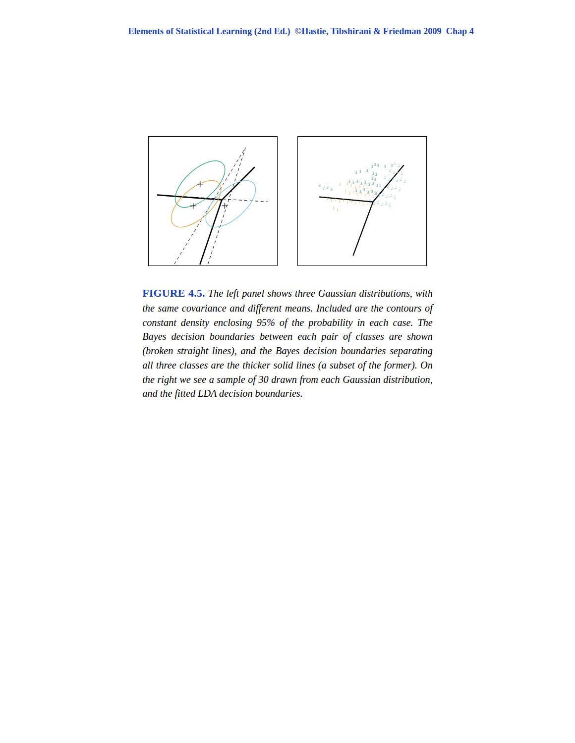Elements of Statistical Learning (2nd Ed.) ©Hastie, Tibshirani & Friedman 2009 Chap 4
3 3 3 3 3 3 3 3 3 3 3 3 3 3 3 3 3 3 3 3 3 3 3 3 3 3 3 3 3 3 1 1 1 1 1 1 1 1 1 1 1 1 1 1 1 1 1 1 1 1 1 1 1 1 1 1 1 1 1 1 2 2 2 2 2 2 2 2 2 2 2 2 2 2 2 2 2 2 2 2 2 2 2 2 2 2 2 2 2 2
FIGURE 4.5. The left panel shows three Gaussian distributions, with the same covariance and different means. Included are the contours of constant density enclosing 95% of the probability in each case. The Bayes decision boundaries between each pair of classes are shown (broken straight lines), and the Bayes decision boundaries separating all three classes are the thicker solid lines (a subset of the former). On the right we see a sample of 30 drawn from each Gaussian distribution, and the fitted LDA decision boundaries.